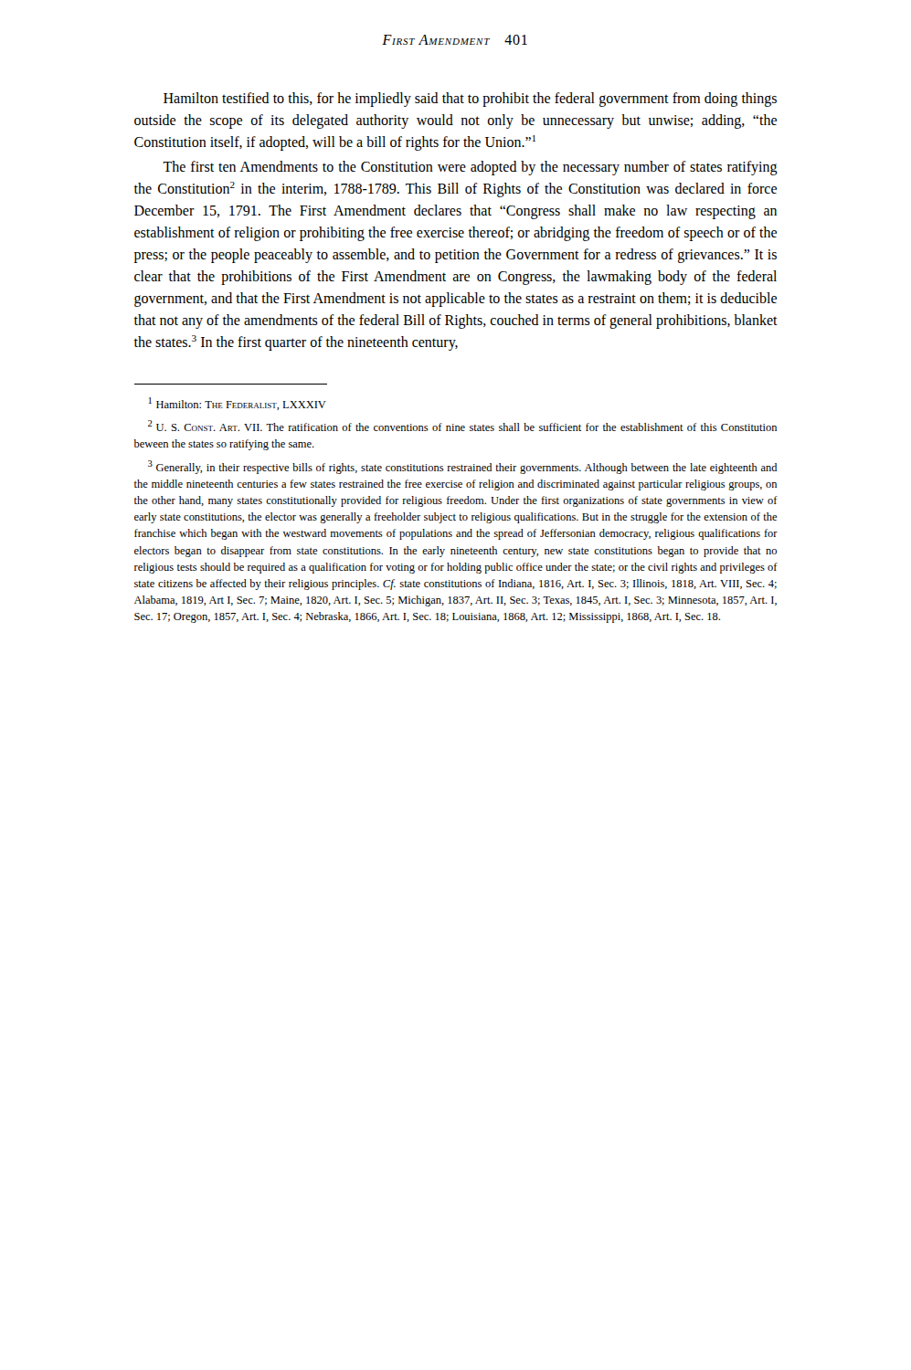First Amendment 401
Hamilton testified to this, for he impliedly said that to prohibit the federal government from doing things outside the scope of its delegated authority would not only be unnecessary but unwise; adding, “the Constitution itself, if adopted, will be a bill of rights for the Union.”1
The first ten Amendments to the Constitution were adopted by the necessary number of states ratifying the Constitution2 in the interim, 1788-1789. This Bill of Rights of the Constitution was declared in force December 15, 1791. The First Amendment declares that “Congress shall make no law respecting an establishment of religion or prohibiting the free exercise thereof; or abridging the freedom of speech or of the press; or the people peaceably to assemble, and to petition the Government for a redress of grievances.” It is clear that the prohibitions of the First Amendment are on Congress, the lawmaking body of the federal government, and that the First Amendment is not applicable to the states as a restraint on them; it is deducible that not any of the amendments of the federal Bill of Rights, couched in terms of general prohibitions, blanket the states.3 In the first quarter of the nineteenth century,
1 Hamilton: The Federalist, LXXXIV
2 U. S. Const. Art. VII. The ratification of the conventions of nine states shall be sufficient for the establishment of this Constitution beween the states so ratifying the same.
3 Generally, in their respective bills of rights, state constitutions restrained their governments. Although between the late eighteenth and the middle nineteenth centuries a few states restrained the free exercise of religion and discriminated against particular religious groups, on the other hand, many states constitutionally provided for religious freedom. Under the first organizations of state governments in view of early state constitutions, the elector was generally a freeholder subject to religious qualifications. But in the struggle for the extension of the franchise which began with the westward movements of populations and the spread of Jeffersonian democracy, religious qualifications for electors began to disappear from state constitutions. In the early nineteenth century, new state constitutions began to provide that no religious tests should be required as a qualification for voting or for holding public office under the state; or the civil rights and privileges of state citizens be affected by their religious principles. Cf. state constitutions of Indiana, 1816, Art. I, Sec. 3; Illinois, 1818, Art. VIII, Sec. 4; Alabama, 1819, Art I, Sec. 7; Maine, 1820, Art. I, Sec. 5; Michigan, 1837, Art. II, Sec. 3; Texas, 1845, Art. I, Sec. 3; Minnesota, 1857, Art. I, Sec. 17; Oregon, 1857, Art. I, Sec. 4; Nebraska, 1866, Art. I, Sec. 18; Louisiana, 1868, Art. 12; Mississippi, 1868, Art. I, Sec. 18.